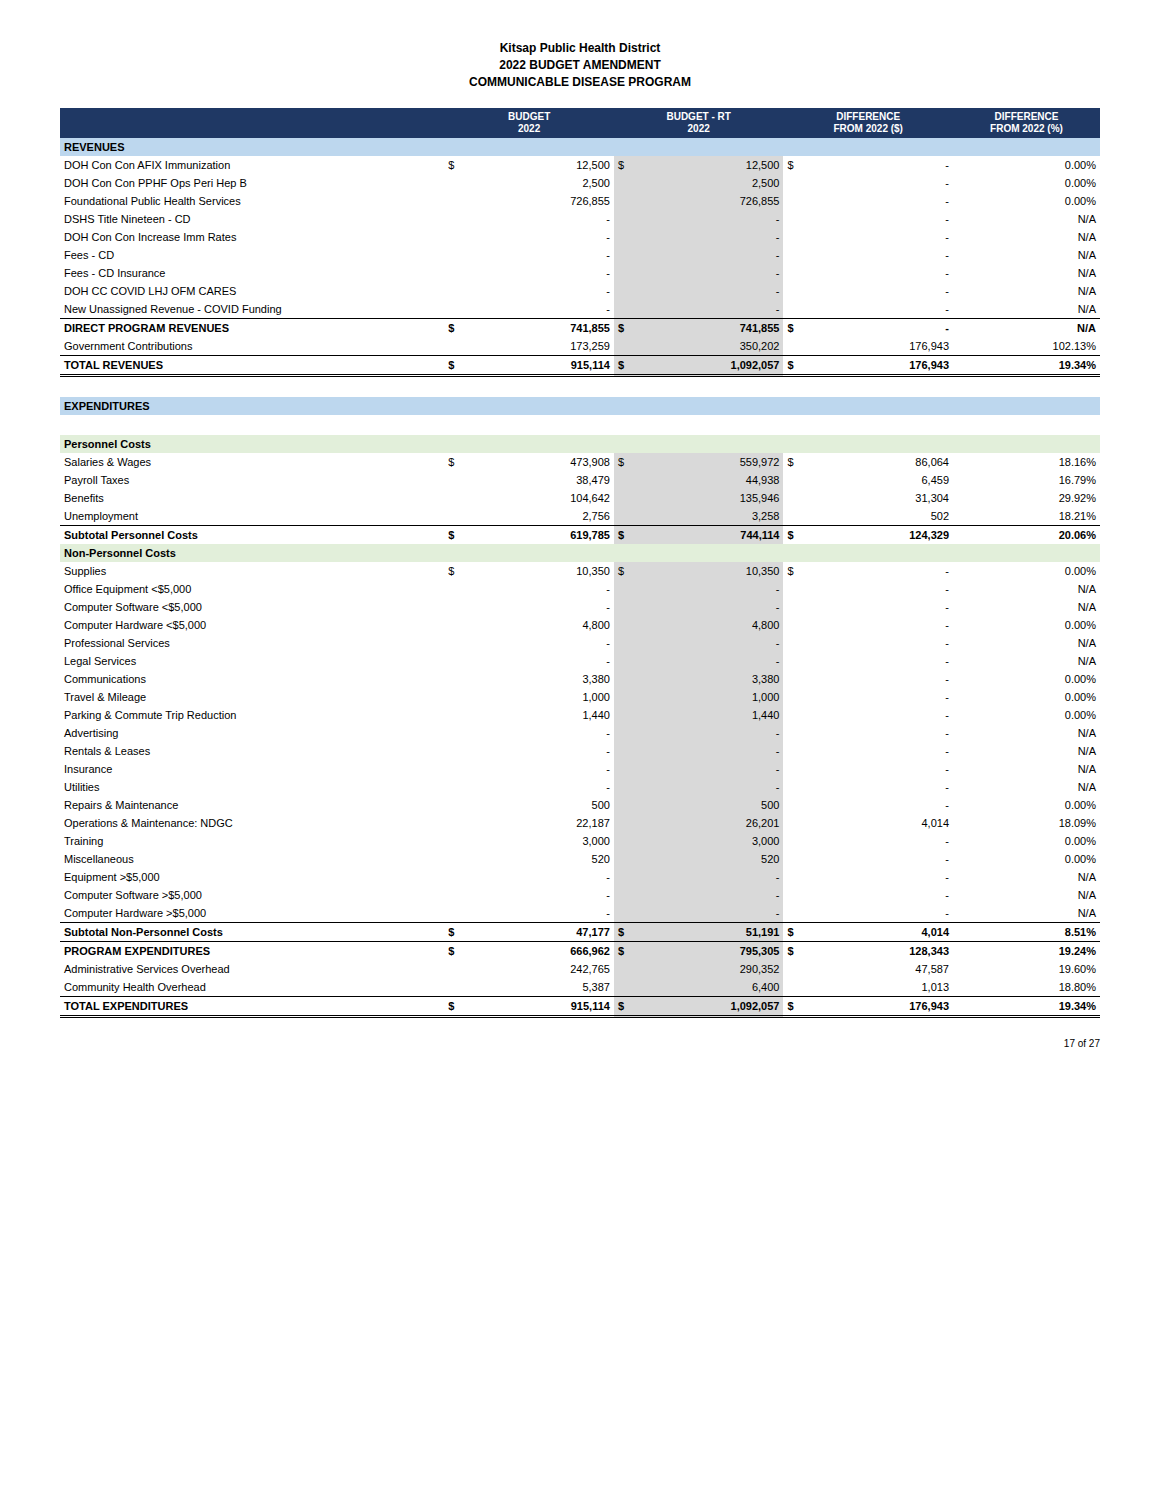Kitsap Public Health District
2022 BUDGET AMENDMENT
COMMUNICABLE DISEASE PROGRAM
| | BUDGET 2022 | BUDGET - RT 2022 | DIFFERENCE FROM 2022 ($) | DIFFERENCE FROM 2022 (%) |
| --- | --- | --- | --- | --- |
| REVENUES |
| DOH Con Con AFIX Immunization | $ | 12,500 | $ | 12,500 | $ | - | 0.00% |
| DOH Con Con PPHF Ops Peri Hep B | | 2,500 | | 2,500 | | - | 0.00% |
| Foundational Public Health Services | | 726,855 | | 726,855 | | - | 0.00% |
| DSHS Title Nineteen - CD | | - | | - | | - | N/A |
| DOH Con Con Increase Imm Rates | | - | | - | | - | N/A |
| Fees - CD | | - | | - | | - | N/A |
| Fees - CD Insurance | | - | | - | | - | N/A |
| DOH CC COVID LHJ OFM CARES | | - | | - | | - | N/A |
| New Unassigned Revenue - COVID Funding | | - | | - | | - | N/A |
| DIRECT PROGRAM REVENUES | $ | 741,855 | $ | 741,855 | $ | - | N/A |
| Government Contributions | | 173,259 | | 350,202 | | 176,943 | 102.13% |
| TOTAL REVENUES | $ | 915,114 | $ | 1,092,057 | $ | 176,943 | 19.34% |
| EXPENDITURES |
| Personnel Costs |
| Salaries & Wages | $ | 473,908 | $ | 559,972 | $ | 86,064 | 18.16% |
| Payroll Taxes | | 38,479 | | 44,938 | | 6,459 | 16.79% |
| Benefits | | 104,642 | | 135,946 | | 31,304 | 29.92% |
| Unemployment | | 2,756 | | 3,258 | | 502 | 18.21% |
| Subtotal Personnel Costs | $ | 619,785 | $ | 744,114 | $ | 124,329 | 20.06% |
| Non-Personnel Costs |
| Supplies | $ | 10,350 | $ | 10,350 | $ | - | 0.00% |
| Office Equipment <$5,000 | | - | | - | | - | N/A |
| Computer Software <$5,000 | | - | | - | | - | N/A |
| Computer Hardware <$5,000 | | 4,800 | | 4,800 | | - | 0.00% |
| Professional Services | | - | | - | | - | N/A |
| Legal Services | | - | | - | | - | N/A |
| Communications | | 3,380 | | 3,380 | | - | 0.00% |
| Travel & Mileage | | 1,000 | | 1,000 | | - | 0.00% |
| Parking & Commute Trip Reduction | | 1,440 | | 1,440 | | - | 0.00% |
| Advertising | | - | | - | | - | N/A |
| Rentals & Leases | | - | | - | | - | N/A |
| Insurance | | - | | - | | - | N/A |
| Utilities | | - | | - | | - | N/A |
| Repairs & Maintenance | | 500 | | 500 | | - | 0.00% |
| Operations & Maintenance: NDGC | | 22,187 | | 26,201 | | 4,014 | 18.09% |
| Training | | 3,000 | | 3,000 | | - | 0.00% |
| Miscellaneous | | 520 | | 520 | | - | 0.00% |
| Equipment >$5,000 | | - | | - | | - | N/A |
| Computer Software >$5,000 | | - | | - | | - | N/A |
| Computer Hardware >$5,000 | | - | | - | | - | N/A |
| Subtotal Non-Personnel Costs | $ | 47,177 | $ | 51,191 | $ | 4,014 | 8.51% |
| PROGRAM EXPENDITURES | $ | 666,962 | $ | 795,305 | $ | 128,343 | 19.24% |
| Administrative Services Overhead | | 242,765 | | 290,352 | | 47,587 | 19.60% |
| Community Health Overhead | | 5,387 | | 6,400 | | 1,013 | 18.80% |
| TOTAL EXPENDITURES | $ | 915,114 | $ | 1,092,057 | $ | 176,943 | 19.34% |
17 of 27